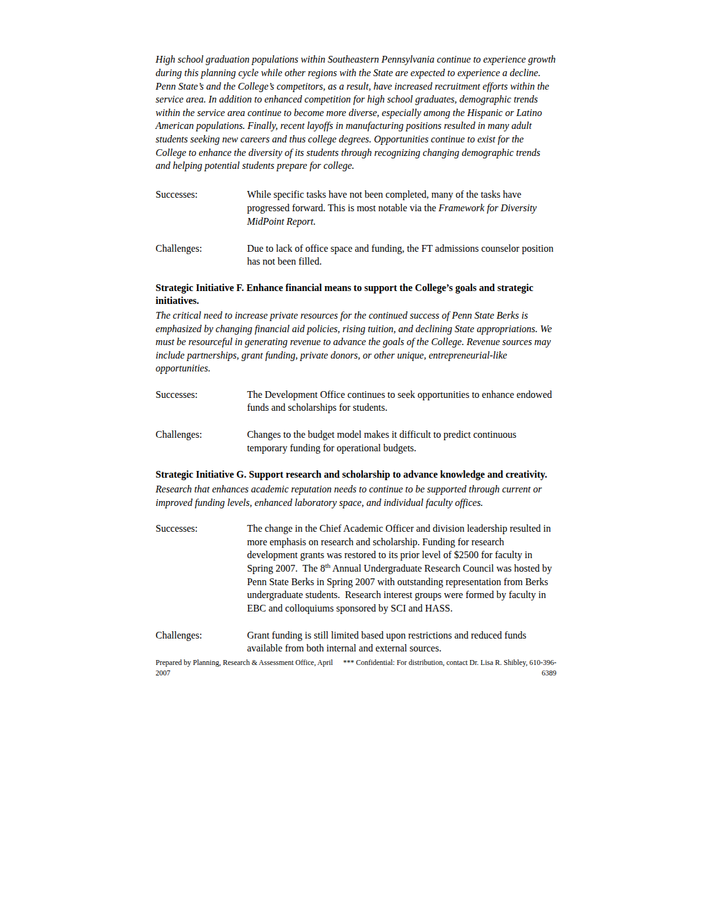High school graduation populations within Southeastern Pennsylvania continue to experience growth during this planning cycle while other regions with the State are expected to experience a decline. Penn State’s and the College’s competitors, as a result, have increased recruitment efforts within the service area. In addition to enhanced competition for high school graduates, demographic trends within the service area continue to become more diverse, especially among the Hispanic or Latino American populations. Finally, recent layoffs in manufacturing positions resulted in many adult students seeking new careers and thus college degrees. Opportunities continue to exist for the College to enhance the diversity of its students through recognizing changing demographic trends and helping potential students prepare for college.
Successes:
While specific tasks have not been completed, many of the tasks have progressed forward. This is most notable via the Framework for Diversity MidPoint Report.
Challenges:
Due to lack of office space and funding, the FT admissions counselor position has not been filled.
Strategic Initiative F. Enhance financial means to support the College’s goals and strategic initiatives.
The critical need to increase private resources for the continued success of Penn State Berks is emphasized by changing financial aid policies, rising tuition, and declining State appropriations. We must be resourceful in generating revenue to advance the goals of the College. Revenue sources may include partnerships, grant funding, private donors, or other unique, entrepreneurial-like opportunities.
Successes:
The Development Office continues to seek opportunities to enhance endowed funds and scholarships for students.
Challenges:
Changes to the budget model makes it difficult to predict continuous temporary funding for operational budgets.
Strategic Initiative G. Support research and scholarship to advance knowledge and creativity.
Research that enhances academic reputation needs to continue to be supported through current or improved funding levels, enhanced laboratory space, and individual faculty offices.
Successes:
The change in the Chief Academic Officer and division leadership resulted in more emphasis on research and scholarship. Funding for research development grants was restored to its prior level of $2500 for faculty in Spring 2007. The 8th Annual Undergraduate Research Council was hosted by Penn State Berks in Spring 2007 with outstanding representation from Berks undergraduate students. Research interest groups were formed by faculty in EBC and colloquiums sponsored by SCI and HASS.
Challenges:
Grant funding is still limited based upon restrictions and reduced funds available from both internal and external sources.
Prepared by Planning, Research & Assessment Office, April 2007
*** Confidential: For distribution, contact Dr. Lisa R. Shibley, 610-396-6389